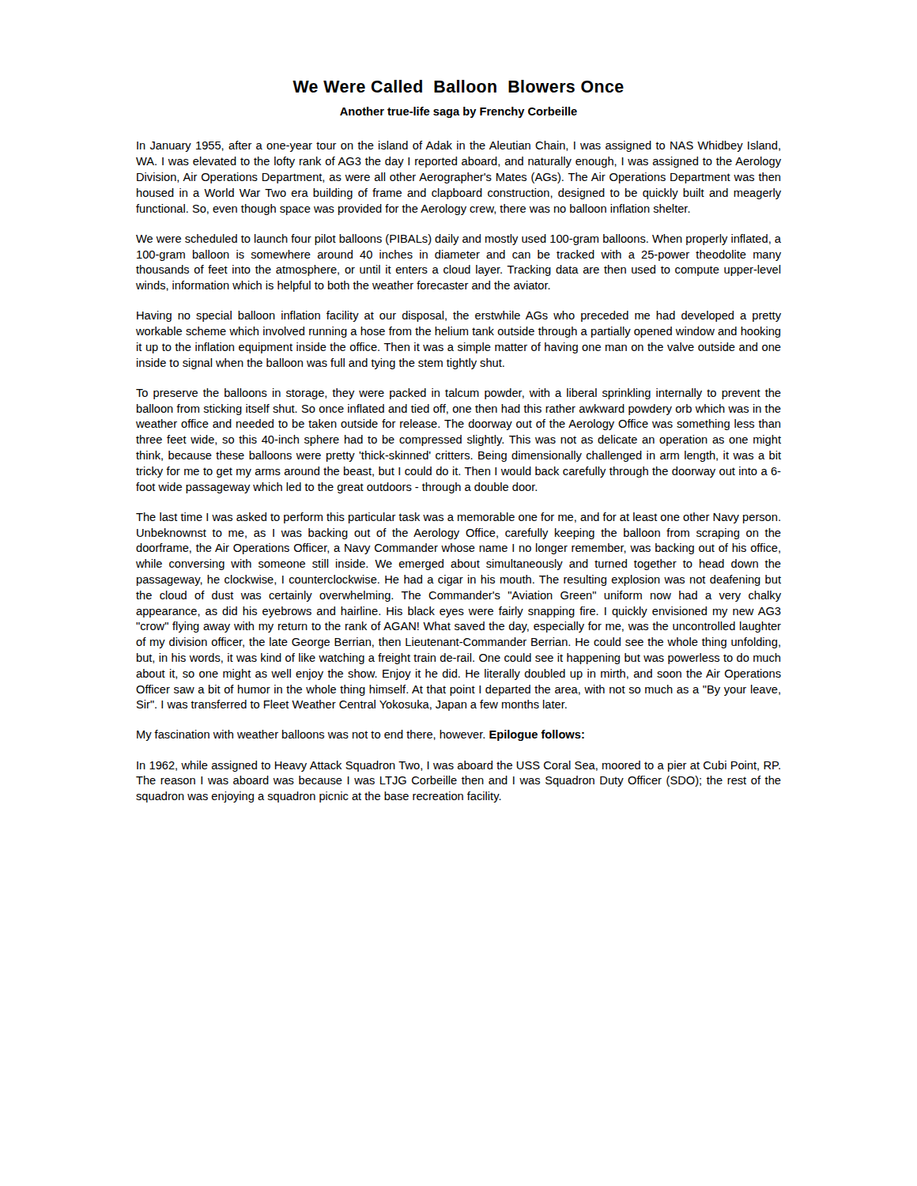We Were Called Balloon Blowers Once
Another true-life saga by Frenchy Corbeille
In January 1955, after a one-year tour on the island of Adak in the Aleutian Chain, I was assigned to NAS Whidbey Island, WA. I was elevated to the lofty rank of AG3 the day I reported aboard, and naturally enough, I was assigned to the Aerology Division, Air Operations Department, as were all other Aerographer's Mates (AGs). The Air Operations Department was then housed in a World War Two era building of frame and clapboard construction, designed to be quickly built and meagerly functional. So, even though space was provided for the Aerology crew, there was no balloon inflation shelter.
We were scheduled to launch four pilot balloons (PIBALs) daily and mostly used 100-gram balloons. When properly inflated, a 100-gram balloon is somewhere around 40 inches in diameter and can be tracked with a 25-power theodolite many thousands of feet into the atmosphere, or until it enters a cloud layer. Tracking data are then used to compute upper-level winds, information which is helpful to both the weather forecaster and the aviator.
Having no special balloon inflation facility at our disposal, the erstwhile AGs who preceded me had developed a pretty workable scheme which involved running a hose from the helium tank outside through a partially opened window and hooking it up to the inflation equipment inside the office. Then it was a simple matter of having one man on the valve outside and one inside to signal when the balloon was full and tying the stem tightly shut.
To preserve the balloons in storage, they were packed in talcum powder, with a liberal sprinkling internally to prevent the balloon from sticking itself shut. So once inflated and tied off, one then had this rather awkward powdery orb which was in the weather office and needed to be taken outside for release. The doorway out of the Aerology Office was something less than three feet wide, so this 40-inch sphere had to be compressed slightly. This was not as delicate an operation as one might think, because these balloons were pretty 'thick-skinned' critters. Being dimensionally challenged in arm length, it was a bit tricky for me to get my arms around the beast, but I could do it. Then I would back carefully through the doorway out into a 6-foot wide passageway which led to the great outdoors - through a double door.
The last time I was asked to perform this particular task was a memorable one for me, and for at least one other Navy person. Unbeknownst to me, as I was backing out of the Aerology Office, carefully keeping the balloon from scraping on the doorframe, the Air Operations Officer, a Navy Commander whose name I no longer remember, was backing out of his office, while conversing with someone still inside. We emerged about simultaneously and turned together to head down the passageway, he clockwise, I counterclockwise. He had a cigar in his mouth. The resulting explosion was not deafening but the cloud of dust was certainly overwhelming. The Commander's "Aviation Green" uniform now had a very chalky appearance, as did his eyebrows and hairline. His black eyes were fairly snapping fire. I quickly envisioned my new AG3 "crow" flying away with my return to the rank of AGAN! What saved the day, especially for me, was the uncontrolled laughter of my division officer, the late George Berrian, then Lieutenant-Commander Berrian. He could see the whole thing unfolding, but, in his words, it was kind of like watching a freight train de-rail. One could see it happening but was powerless to do much about it, so one might as well enjoy the show. Enjoy it he did. He literally doubled up in mirth, and soon the Air Operations Officer saw a bit of humor in the whole thing himself. At that point I departed the area, with not so much as a "By your leave, Sir". I was transferred to Fleet Weather Central Yokosuka, Japan a few months later.
My fascination with weather balloons was not to end there, however. Epilogue follows:
In 1962, while assigned to Heavy Attack Squadron Two, I was aboard the USS Coral Sea, moored to a pier at Cubi Point, RP. The reason I was aboard was because I was LTJG Corbeille then and I was Squadron Duty Officer (SDO); the rest of the squadron was enjoying a squadron picnic at the base recreation facility.